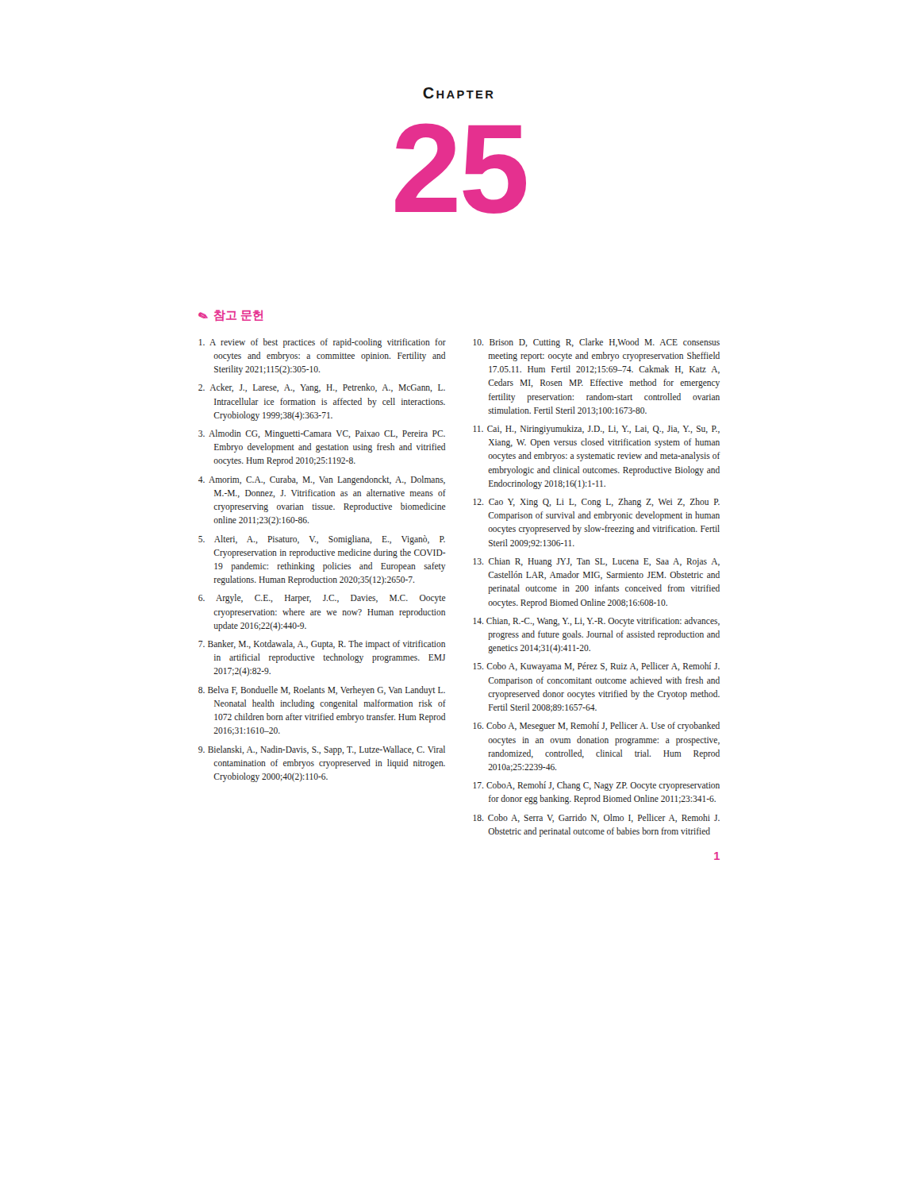CHAPTER
25
✎참고 문헌
A review of best practices of rapid-cooling vitrification for oocytes and embryos: a committee opinion. Fertility and Sterility 2021;115(2):305-10.
Acker, J., Larese, A., Yang, H., Petrenko, A., McGann, L. Intracellular ice formation is affected by cell interactions. Cryobiology 1999;38(4):363-71.
Almodin CG, Minguetti-Camara VC, Paixao CL, Pereira PC. Embryo development and gestation using fresh and vitrified oocytes. Hum Reprod 2010;25:1192-8.
Amorim, C.A., Curaba, M., Van Langendonckt, A., Dolmans, M.-M., Donnez, J. Vitrification as an alternative means of cryopreserving ovarian tissue. Reproductive biomedicine online 2011;23(2):160-86.
Alteri, A., Pisaturo, V., Somigliana, E., Viganò, P. Cryopreservation in reproductive medicine during the COVID-19 pandemic: rethinking policies and European safety regulations. Human Reproduction 2020;35(12):2650-7.
Argyle, C.E., Harper, J.C., Davies, M.C. Oocyte cryopreservation: where are we now? Human reproduction update 2016;22(4):440-9.
Banker, M., Kotdawala, A., Gupta, R. The impact of vitrification in artificial reproductive technology programmes. EMJ 2017;2(4):82-9.
Belva F, Bonduelle M, Roelants M, Verheyen G, Van Landuyt L. Neonatal health including congenital malformation risk of 1072 children born after vitrified embryo transfer. Hum Reprod 2016;31:1610–20.
Bielanski, A., Nadin-Davis, S., Sapp, T., Lutze-Wallace, C. Viral contamination of embryos cryopreserved in liquid nitrogen. Cryobiology 2000;40(2):110-6.
Brison D, Cutting R, Clarke H,Wood M. ACE consensus meeting report: oocyte and embryo cryopreservation Sheffield 17.05.11. Hum Fertil 2012;15:69–74. Cakmak H, Katz A, Cedars MI, Rosen MP. Effective method for emergency fertility preservation: random-start controlled ovarian stimulation. Fertil Steril 2013;100:1673-80.
Cai, H., Niringiyumukiza, J.D., Li, Y., Lai, Q., Jia, Y., Su, P., Xiang, W. Open versus closed vitrification system of human oocytes and embryos: a systematic review and meta-analysis of embryologic and clinical outcomes. Reproductive Biology and Endocrinology 2018;16(1):1-11.
Cao Y, Xing Q, Li L, Cong L, Zhang Z, Wei Z, Zhou P. Comparison of survival and embryonic development in human oocytes cryopreserved by slow-freezing and vitrification. Fertil Steril 2009;92:1306-11.
Chian R, Huang JYJ, Tan SL, Lucena E, Saa A, Rojas A, Castellón LAR, Amador MIG, Sarmiento JEM. Obstetric and perinatal outcome in 200 infants conceived from vitrified oocytes. Reprod Biomed Online 2008;16:608-10.
Chian, R.-C., Wang, Y., Li, Y.-R. Oocyte vitrification: advances, progress and future goals. Journal of assisted reproduction and genetics 2014;31(4):411-20.
Cobo A, Kuwayama M, Pérez S, Ruiz A, Pellicer A, Remohí J. Comparison of concomitant outcome achieved with fresh and cryopreserved donor oocytes vitrified by the Cryotop method. Fertil Steril 2008;89:1657-64.
Cobo A, Meseguer M, Remohí J, Pellicer A. Use of cryobanked oocytes in an ovum donation programme: a prospective, randomized, controlled, clinical trial. Hum Reprod 2010a;25:2239-46.
CoboA, Remohí J, Chang C, Nagy ZP. Oocyte cryopreservation for donor egg banking. Reprod Biomed Online 2011;23:341-6.
Cobo A, Serra V, Garrido N, Olmo I, Pellicer A, Remohi J. Obstetric and perinatal outcome of babies born from vitrified
1